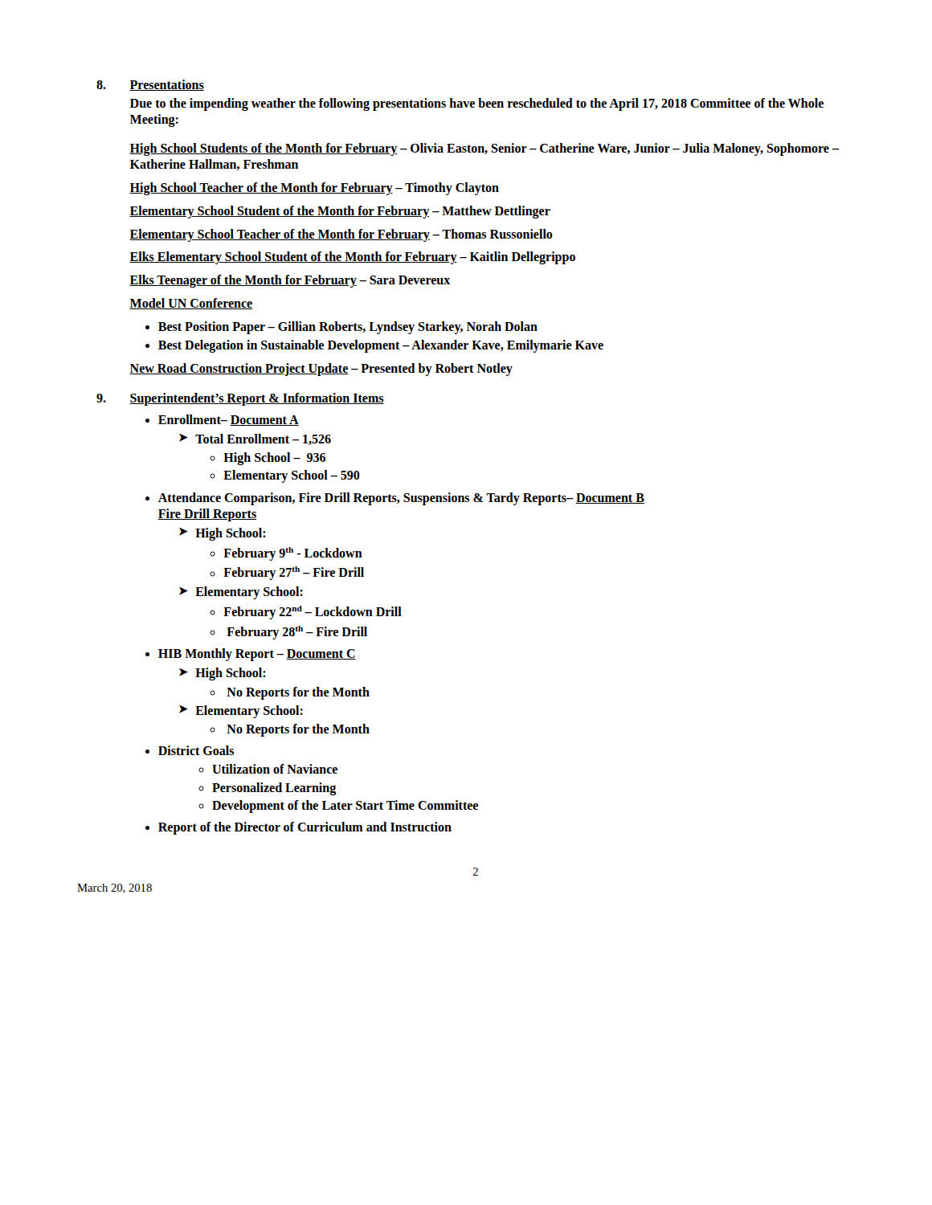8. Presentations
Due to the impending weather the following presentations have been rescheduled to the April 17, 2018 Committee of the Whole Meeting:
High School Students of the Month for February – Olivia Easton, Senior – Catherine Ware, Junior – Julia Maloney, Sophomore – Katherine Hallman, Freshman
High School Teacher of the Month for February – Timothy Clayton
Elementary School Student of the Month for February – Matthew Dettlinger
Elementary School Teacher of the Month for February – Thomas Russoniello
Elks Elementary School Student of the Month for February – Kaitlin Dellegrippo
Elks Teenager of the Month for February – Sara Devereux
Model UN Conference
Best Position Paper – Gillian Roberts, Lyndsey Starkey, Norah Dolan
Best Delegation in Sustainable Development – Alexander Kave, Emilymarie Kave
New Road Construction Project Update – Presented by Robert Notley
9. Superintendent’s Report & Information Items
Enrollment– Document A
Total Enrollment – 1,526
High School – 936
Elementary School – 590
Attendance Comparison, Fire Drill Reports, Suspensions & Tardy Reports– Document B
Fire Drill Reports
High School:
February 9th - Lockdown
February 27th – Fire Drill
Elementary School:
February 22nd – Lockdown Drill
February 28th – Fire Drill
HIB Monthly Report – Document C
High School:
No Reports for the Month
Elementary School:
No Reports for the Month
District Goals
Utilization of Naviance
Personalized Learning
Development of the Later Start Time Committee
Report of the Director of Curriculum and Instruction
2
March 20, 2018